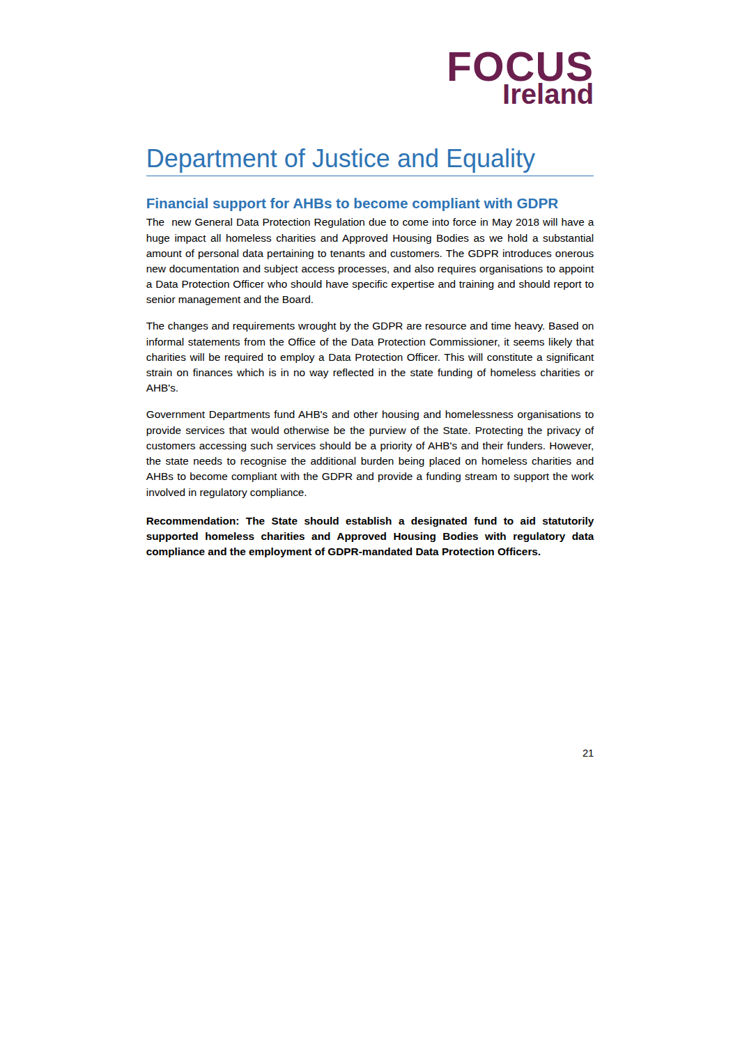FOCUS Ireland
Department of Justice and Equality
Financial support for AHBs to become compliant with GDPR
The new General Data Protection Regulation due to come into force in May 2018 will have a huge impact all homeless charities and Approved Housing Bodies as we hold a substantial amount of personal data pertaining to tenants and customers. The GDPR introduces onerous new documentation and subject access processes, and also requires organisations to appoint a Data Protection Officer who should have specific expertise and training and should report to senior management and the Board.
The changes and requirements wrought by the GDPR are resource and time heavy. Based on informal statements from the Office of the Data Protection Commissioner, it seems likely that charities will be required to employ a Data Protection Officer. This will constitute a significant strain on finances which is in no way reflected in the state funding of homeless charities or AHB's.
Government Departments fund AHB's and other housing and homelessness organisations to provide services that would otherwise be the purview of the State. Protecting the privacy of customers accessing such services should be a priority of AHB's and their funders. However, the state needs to recognise the additional burden being placed on homeless charities and AHBs to become compliant with the GDPR and provide a funding stream to support the work involved in regulatory compliance.
Recommendation: The State should establish a designated fund to aid statutorily supported homeless charities and Approved Housing Bodies with regulatory data compliance and the employment of GDPR-mandated Data Protection Officers.
21